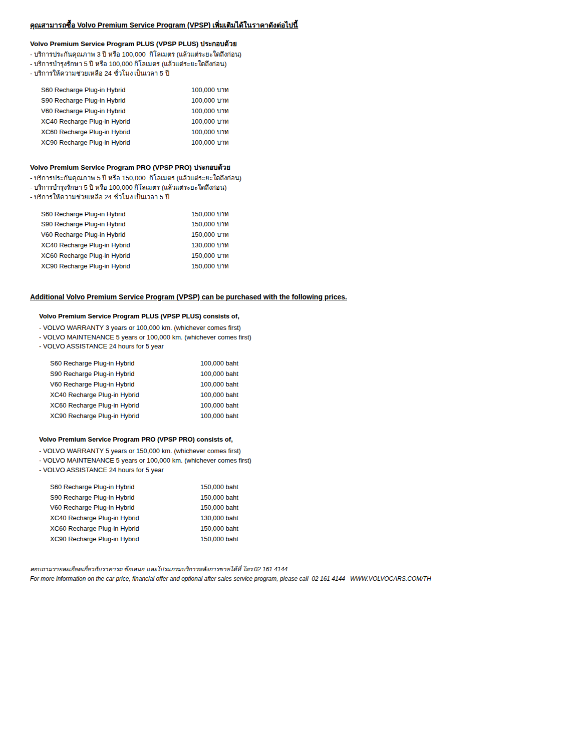คุณสามารถซื้อ Volvo Premium Service Program (VPSP) เพิ่มเติมได้ในราคาดังต่อไปนี้
Volvo Premium Service Program PLUS (VPSP PLUS) ประกอบด้วย
- บริการประกันคุณภาพ 3 ปี หรือ 100,000 กิโลเมตร (แล้วแต่ระยะใดถึงก่อน)
- บริการบำรุงรักษา 5 ปี หรือ 100,000 กิโลเมตร (แล้วแต่ระยะใดถึงก่อน)
- บริการให้ความช่วยเหลือ 24 ชั่วโมง เป็นเวลา 5 ปี
| S60 Recharge Plug-in Hybrid | 100,000 บาท |
| S90 Recharge Plug-in Hybrid | 100,000 บาท |
| V60 Recharge Plug-in Hybrid | 100,000 บาท |
| XC40 Recharge Plug-in Hybrid | 100,000 บาท |
| XC60 Recharge Plug-in Hybrid | 100,000 บาท |
| XC90 Recharge Plug-in Hybrid | 100,000 บาท |
Volvo Premium Service Program PRO (VPSP PRO) ประกอบด้วย
- บริการประกันคุณภาพ 5 ปี หรือ 150,000 กิโลเมตร (แล้วแต่ระยะใดถึงก่อน)
- บริการบำรุงรักษา 5 ปี หรือ 100,000 กิโลเมตร (แล้วแต่ระยะใดถึงก่อน)
- บริการให้ความช่วยเหลือ 24 ชั่วโมง เป็นเวลา 5 ปี
| S60 Recharge Plug-in Hybrid | 150,000 บาท |
| S90 Recharge Plug-in Hybrid | 150,000 บาท |
| V60 Recharge Plug-in Hybrid | 150,000 บาท |
| XC40 Recharge Plug-in Hybrid | 130,000 บาท |
| XC60 Recharge Plug-in Hybrid | 150,000 บาท |
| XC90 Recharge Plug-in Hybrid | 150,000 บาท |
Additional Volvo Premium Service Program (VPSP) can be purchased with the following prices.
Volvo Premium Service Program PLUS (VPSP PLUS) consists of,
- VOLVO WARRANTY 3 years or 100,000 km. (whichever comes first)
- VOLVO MAINTENANCE 5 years or 100,000 km. (whichever comes first)
- VOLVO ASSISTANCE 24 hours for 5 year
| S60 Recharge Plug-in Hybrid | 100,000 baht |
| S90 Recharge Plug-in Hybrid | 100,000 baht |
| V60 Recharge Plug-in Hybrid | 100,000 baht |
| XC40 Recharge Plug-in Hybrid | 100,000 baht |
| XC60 Recharge Plug-in Hybrid | 100,000 baht |
| XC90 Recharge Plug-in Hybrid | 100,000 baht |
Volvo Premium Service Program PRO (VPSP PRO) consists of,
- VOLVO WARRANTY 5 years or 150,000 km. (whichever comes first)
- VOLVO MAINTENANCE 5 years or 100,000 km. (whichever comes first)
- VOLVO ASSISTANCE 24 hours for 5 year
| S60 Recharge Plug-in Hybrid | 150,000 baht |
| S90 Recharge Plug-in Hybrid | 150,000 baht |
| V60 Recharge Plug-in Hybrid | 150,000 baht |
| XC40 Recharge Plug-in Hybrid | 130,000 baht |
| XC60 Recharge Plug-in Hybrid | 150,000 baht |
| XC90 Recharge Plug-in Hybrid | 150,000 baht |
สอบถามรายละเอียดเกี่ยวกับราคารถ ข้อเสนอ และโปรแกรมบริการหลังการขายได้ที่ โทร 02 161 4144
For more information on the car price, financial offer and optional after sales service program, please call 02 161 4144 WWW.VOLVOCARS.COM/TH